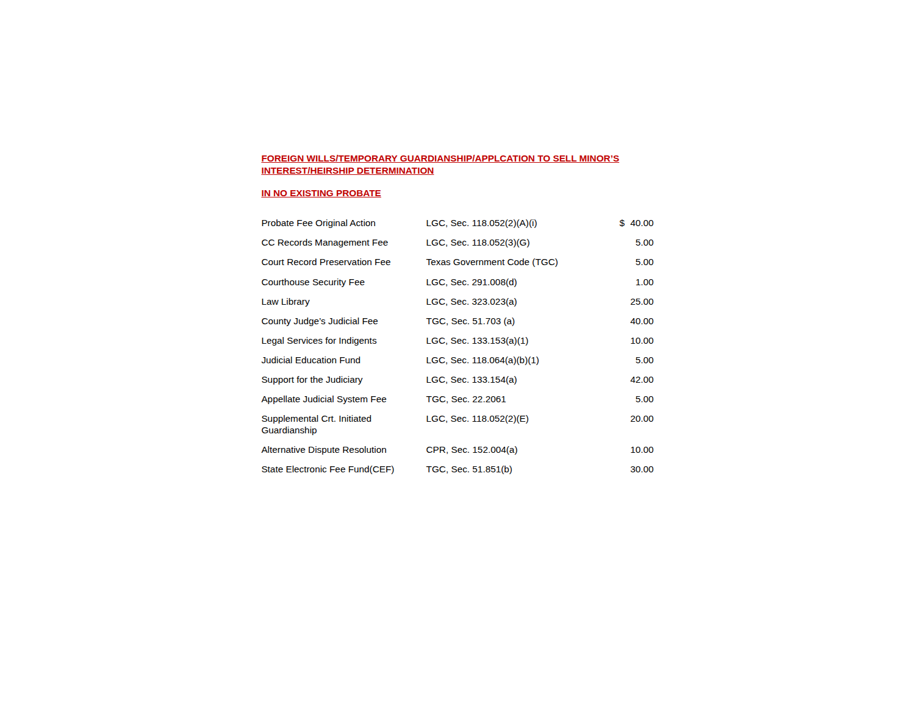FOREIGN WILLS/TEMPORARY GUARDIANSHIP/APPLCATION TO SELL MINOR’S INTEREST/HEIRSHIP DETERMINATION
IN NO EXISTING PROBATE
| Probate Fee Original Action | LGC, Sec. 118.052(2)(A)(i) | $ 40.00 |
| CC Records Management Fee | LGC, Sec. 118.052(3)(G) | 5.00 |
| Court Record Preservation Fee | Texas Government Code (TGC) | 5.00 |
| Courthouse Security Fee | LGC, Sec. 291.008(d) | 1.00 |
| Law Library | LGC, Sec. 323.023(a) | 25.00 |
| County Judge’s Judicial Fee | TGC, Sec. 51.703 (a) | 40.00 |
| Legal Services for Indigents | LGC, Sec. 133.153(a)(1) | 10.00 |
| Judicial Education Fund | LGC, Sec. 118.064(a)(b)(1) | 5.00 |
| Support for the Judiciary | LGC, Sec. 133.154(a) | 42.00 |
| Appellate Judicial System Fee | TGC, Sec. 22.2061 | 5.00 |
| Supplemental Crt. Initiated Guardianship | LGC, Sec. 118.052(2)(E) | 20.00 |
| Alternative Dispute Resolution | CPR, Sec. 152.004(a) | 10.00 |
| State Electronic Fee Fund(CEF) | TGC, Sec. 51.851(b) | 30.00 |